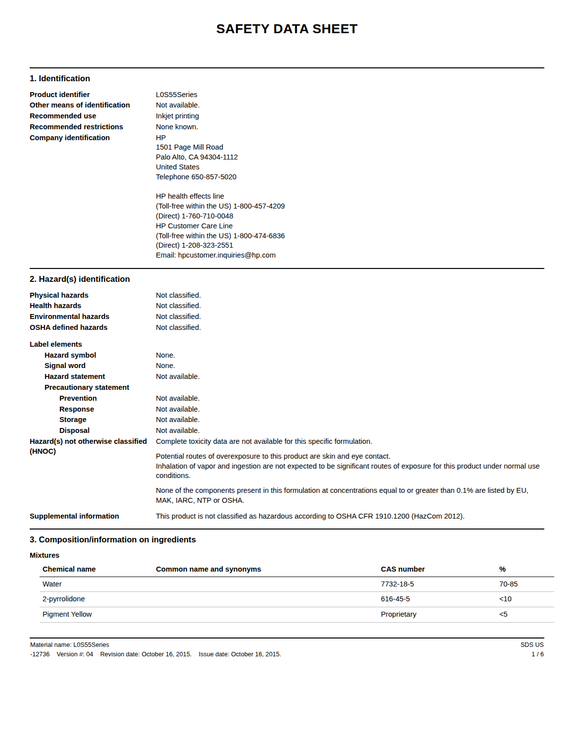SAFETY DATA SHEET
1. Identification
| Product identifier | L0S55Series |
| Other means of identification | Not available. |
| Recommended use | Inkjet printing |
| Recommended restrictions | None known. |
| Company identification | HP 1501 Page Mill Road Palo Alto, CA 94304-1112 United States Telephone 650-857-5020 HP health effects line (Toll-free within the US) 1-800-457-4209 (Direct) 1-760-710-0048 HP Customer Care Line (Toll-free within the US) 1-800-474-6836 (Direct) 1-208-323-2551 Email: hpcustomer.inquiries@hp.com |
2. Hazard(s) identification
| Physical hazards | Not classified. |
| Health hazards | Not classified. |
| Environmental hazards | Not classified. |
| OSHA defined hazards | Not classified. |
| Label elements | |
| Hazard symbol | None. |
| Signal word | None. |
| Hazard statement | Not available. |
| Precautionary statement | |
| Prevention | Not available. |
| Response | Not available. |
| Storage | Not available. |
| Disposal | Not available. |
| Hazard(s) not otherwise classified (HNOC) | Complete toxicity data are not available for this specific formulation. Potential routes of overexposure to this product are skin and eye contact. Inhalation of vapor and ingestion are not expected to be significant routes of exposure for this product under normal use conditions. None of the components present in this formulation at concentrations equal to or greater than 0.1% are listed by EU, MAK, IARC, NTP or OSHA. |
| Supplemental information | This product is not classified as hazardous according to OSHA CFR 1910.1200 (HazCom 2012). |
3. Composition/information on ingredients
Mixtures
| Chemical name | Common name and synonyms | CAS number | % |
| --- | --- | --- | --- |
| Water | | 7732-18-5 | 70-85 |
| 2-pyrrolidone | | 616-45-5 | <10 |
| Pigment Yellow | | Proprietary | <5 |
| Material name: L0S55Series | SDS US |
| -12736 Version #: 04 Revision date: October 16, 2015. Issue date: October 16, 2015. | 1 / 6 |